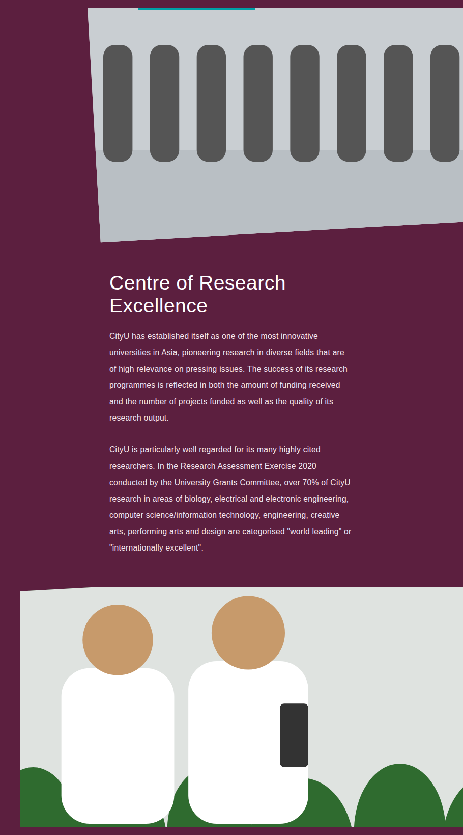Centre of Research Excellence
CityU has established itself as one of the most innovative universities in Asia, pioneering research in diverse fields that are of high relevance on pressing issues. The success of its research programmes is reflected in both the amount of funding received and the number of projects funded as well as the quality of its research output.
CityU is particularly well regarded for its many highly cited researchers. In the Research Assessment Exercise 2020 conducted by the University Grants Committee, over 70% of CityU research in areas of biology, electrical and electronic engineering, computer science/information technology, engineering, creative arts, performing arts and design are categorised "world leading" or "internationally excellent".